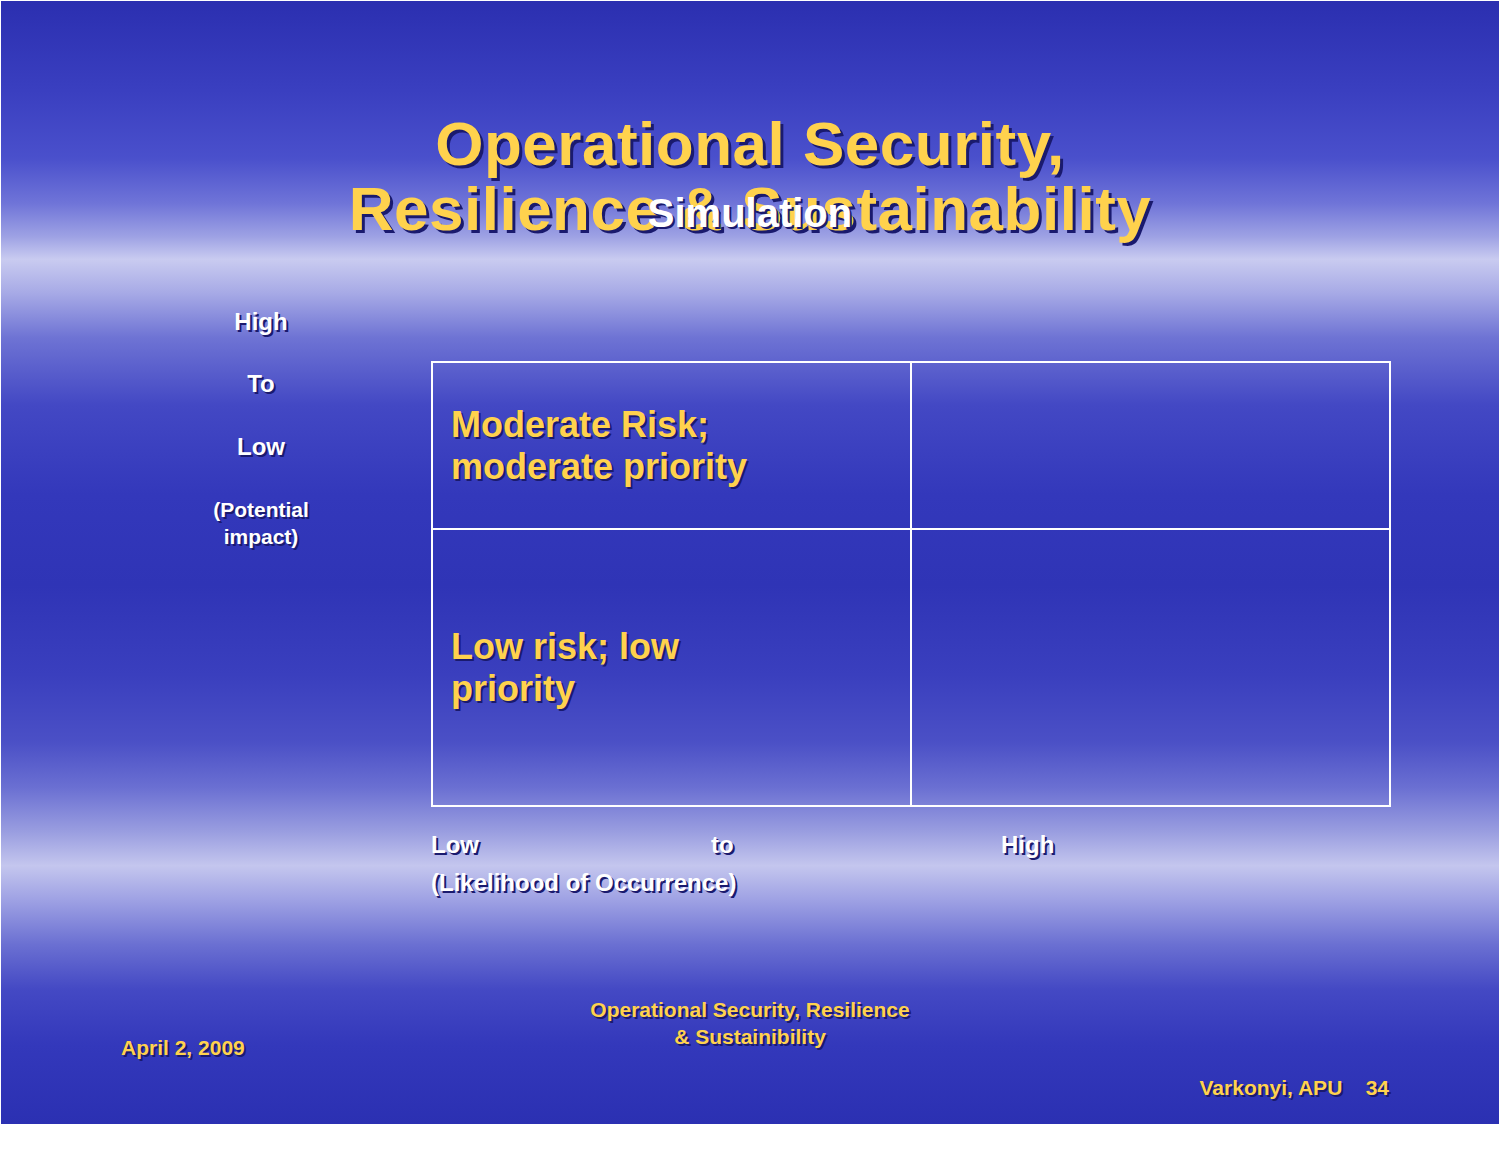Operational Security,
Resilience & Sustainability
Simulation
High
To
Low (Potential
impact)
| Moderate Risk; moderate priority | |
| Low risk; low priority | |
Low to High
(Likelihood of Occurrence)
Operational Security, Resilience
& Sustainibility
April 2, 2009
Varkonyi, APU 34